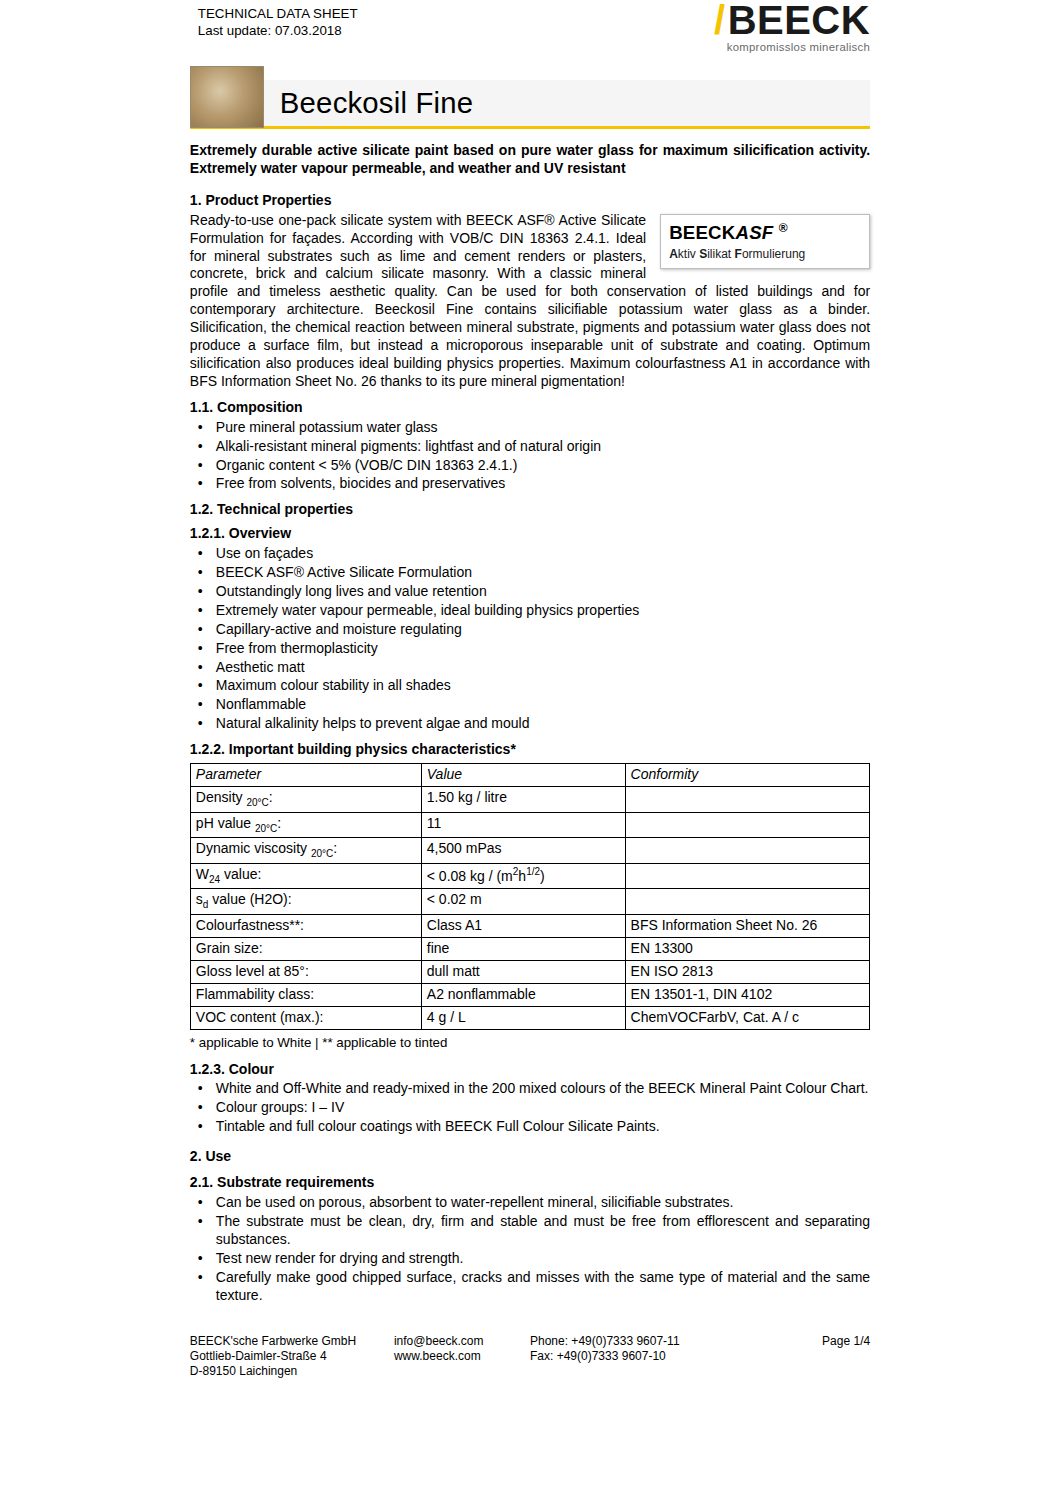TECHNICAL DATA SHEET
Last update: 07.03.2018
/BEECK
kompromisslos mineralisch
Beeckosil Fine
Extremely durable active silicate paint based on pure water glass for maximum silicification activity. Extremely water vapour permeable, and weather and UV resistant
1. Product Properties
BEECKASF ®
Aktiv Silikat Formulierung
Ready-to-use one-pack silicate system with BEECK ASF® Active Silicate Formulation for façades. According with VOB/C DIN 18363 2.4.1. Ideal for mineral substrates such as lime and cement renders or plasters, concrete, brick and calcium silicate masonry. With a classic mineral profile and timeless aesthetic quality. Can be used for both conservation of listed buildings and for contemporary architecture. Beeckosil Fine contains silicifiable potassium water glass as a binder. Silicification, the chemical reaction between mineral substrate, pigments and potassium water glass does not produce a surface film, but instead a microporous inseparable unit of substrate and coating. Optimum silicification also produces ideal building physics properties. Maximum colourfastness A1 in accordance with BFS Information Sheet No. 26 thanks to its pure mineral pigmentation!
1.1. Composition
Pure mineral potassium water glass
Alkali-resistant mineral pigments: lightfast and of natural origin
Organic content < 5% (VOB/C DIN 18363 2.4.1.)
Free from solvents, biocides and preservatives
1.2. Technical properties
1.2.1. Overview
Use on façades
BEECK ASF® Active Silicate Formulation
Outstandingly long lives and value retention
Extremely water vapour permeable, ideal building physics properties
Capillary-active and moisture regulating
Free from thermoplasticity
Aesthetic matt
Maximum colour stability in all shades
Nonflammable
Natural alkalinity helps to prevent algae and mould
1.2.2. Important building physics characteristics*
| Parameter | Value | Conformity |
| --- | --- | --- |
| Density 20°C : | 1.50 kg / litre | |
| pH value 20°C : | 11 | |
| Dynamic viscosity 20°C : | 4,500 mPas | |
| W 24 value: | < 0.08 kg / (m 2 h 1/2 ) | |
| s d value (H2O): | < 0.02 m | |
| Colourfastness**: | Class A1 | BFS Information Sheet No. 26 |
| Grain size: | fine | EN 13300 |
| Gloss level at 85°: | dull matt | EN ISO 2813 |
| Flammability class: | A2 nonflammable | EN 13501-1, DIN 4102 |
| VOC content (max.): | 4 g / L | ChemVOCFarbV, Cat. A / c |
* applicable to White | ** applicable to tinted
1.2.3. Colour
White and Off-White and ready-mixed in the 200 mixed colours of the BEECK Mineral Paint Colour Chart.
Colour groups: I – IV
Tintable and full colour coatings with BEECK Full Colour Silicate Paints.
2. Use
2.1. Substrate requirements
Can be used on porous, absorbent to water-repellent mineral, silicifiable substrates.
The substrate must be clean, dry, firm and stable and must be free from efflorescent and separating substances.
Test new render for drying and strength.
Carefully make good chipped surface, cracks and misses with the same type of material and the same texture.
| BEECK'sche Farbwerke GmbH Gottlieb-Daimler-Straße 4 D-89150 Laichingen | info@beeck.com www.beeck.com | Phone: +49(0)7333 9607-11 Fax: +49(0)7333 9607-10 | Page 1/4 |